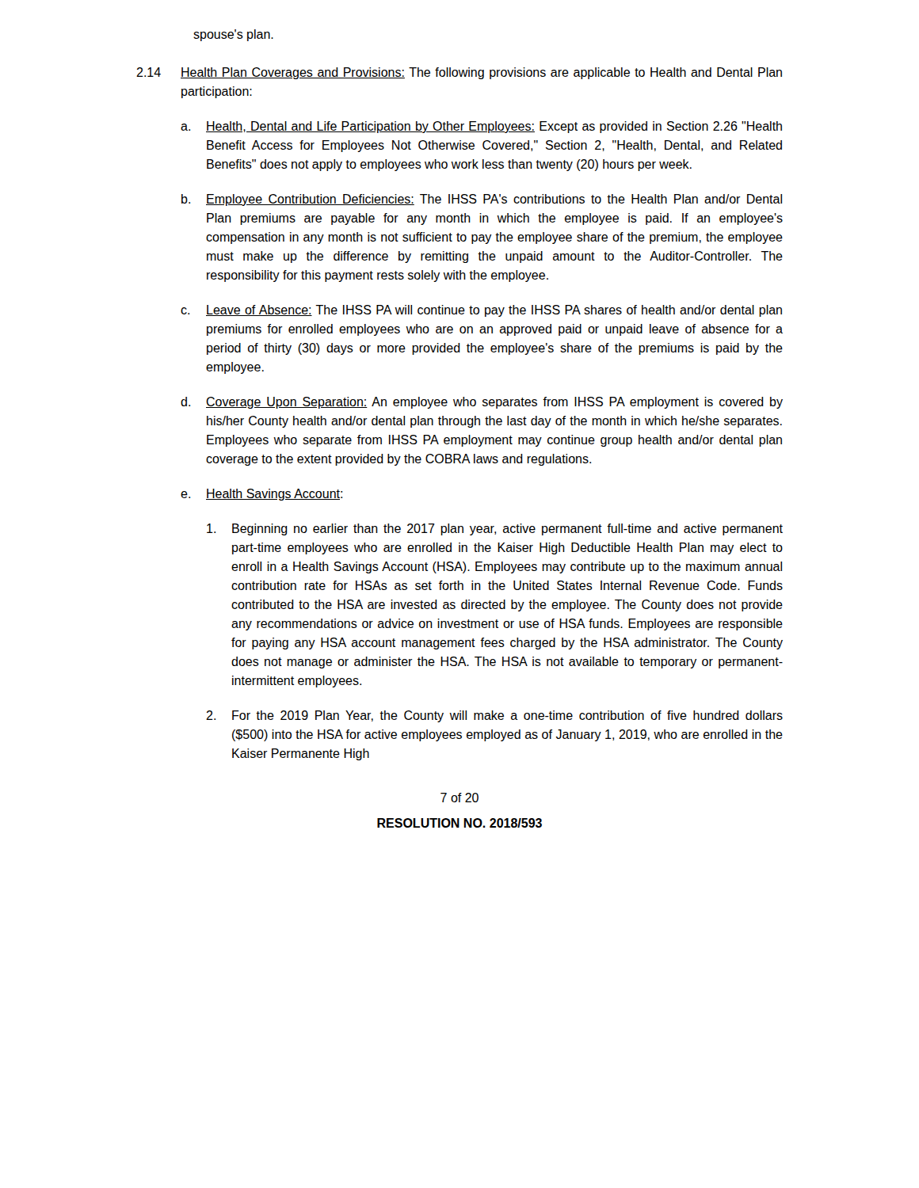spouse's plan.
2.14
Health Plan Coverages and Provisions: The following provisions are applicable to Health and Dental Plan participation:
a.
Health, Dental and Life Participation by Other Employees: Except as provided in Section 2.26 "Health Benefit Access for Employees Not Otherwise Covered," Section 2, "Health, Dental, and Related Benefits" does not apply to employees who work less than twenty (20) hours per week.
b.
Employee Contribution Deficiencies: The IHSS PA's contributions to the Health Plan and/or Dental Plan premiums are payable for any month in which the employee is paid. If an employee's compensation in any month is not sufficient to pay the employee share of the premium, the employee must make up the difference by remitting the unpaid amount to the Auditor-Controller. The responsibility for this payment rests solely with the employee.
c.
Leave of Absence: The IHSS PA will continue to pay the IHSS PA shares of health and/or dental plan premiums for enrolled employees who are on an approved paid or unpaid leave of absence for a period of thirty (30) days or more provided the employee's share of the premiums is paid by the employee.
d.
Coverage Upon Separation: An employee who separates from IHSS PA employment is covered by his/her County health and/or dental plan through the last day of the month in which he/she separates. Employees who separate from IHSS PA employment may continue group health and/or dental plan coverage to the extent provided by the COBRA laws and regulations.
e.
Health Savings Account:
1.
Beginning no earlier than the 2017 plan year, active permanent full-time and active permanent part-time employees who are enrolled in the Kaiser High Deductible Health Plan may elect to enroll in a Health Savings Account (HSA). Employees may contribute up to the maximum annual contribution rate for HSAs as set forth in the United States Internal Revenue Code. Funds contributed to the HSA are invested as directed by the employee. The County does not provide any recommendations or advice on investment or use of HSA funds. Employees are responsible for paying any HSA account management fees charged by the HSA administrator. The County does not manage or administer the HSA. The HSA is not available to temporary or permanent-intermittent employees.
2.
For the 2019 Plan Year, the County will make a one-time contribution of five hundred dollars ($500) into the HSA for active employees employed as of January 1, 2019, who are enrolled in the Kaiser Permanente High
7 of 20
RESOLUTION NO. 2018/593